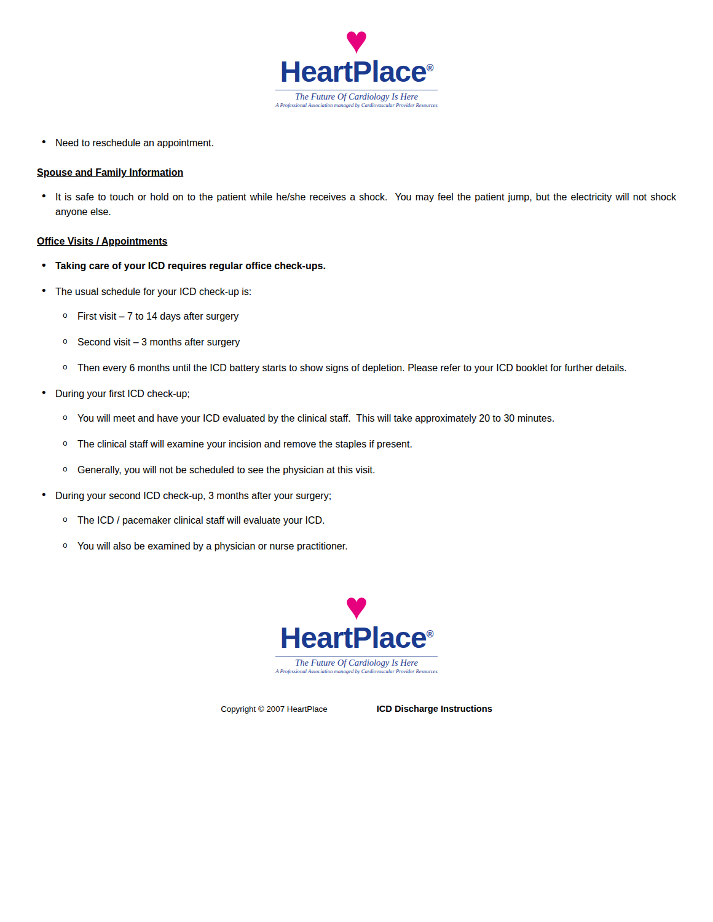♥
HeartPlace®
The Future Of Cardiology Is Here
A Professional Association managed by Cardiovascular Provider Resources
Need to reschedule an appointment.
Spouse and Family Information
It is safe to touch or hold on to the patient while he/she receives a shock. You may feel the patient jump, but the electricity will not shock anyone else.
Office Visits / Appointments
Taking care of your ICD requires regular office check-ups.
The usual schedule for your ICD check-up is:
First visit – 7 to 14 days after surgery
Second visit – 3 months after surgery
Then every 6 months until the ICD battery starts to show signs of depletion. Please refer to your ICD booklet for further details.
During your first ICD check-up;
You will meet and have your ICD evaluated by the clinical staff. This will take approximately 20 to 30 minutes.
The clinical staff will examine your incision and remove the staples if present.
Generally, you will not be scheduled to see the physician at this visit.
During your second ICD check-up, 3 months after your surgery;
The ICD / pacemaker clinical staff will evaluate your ICD.
You will also be examined by a physician or nurse practitioner.
♥
HeartPlace®
The Future Of Cardiology Is Here
A Professional Association managed by Cardiovascular Provider Resources
Copyright © 2007 HeartPlace ICD Discharge Instructions